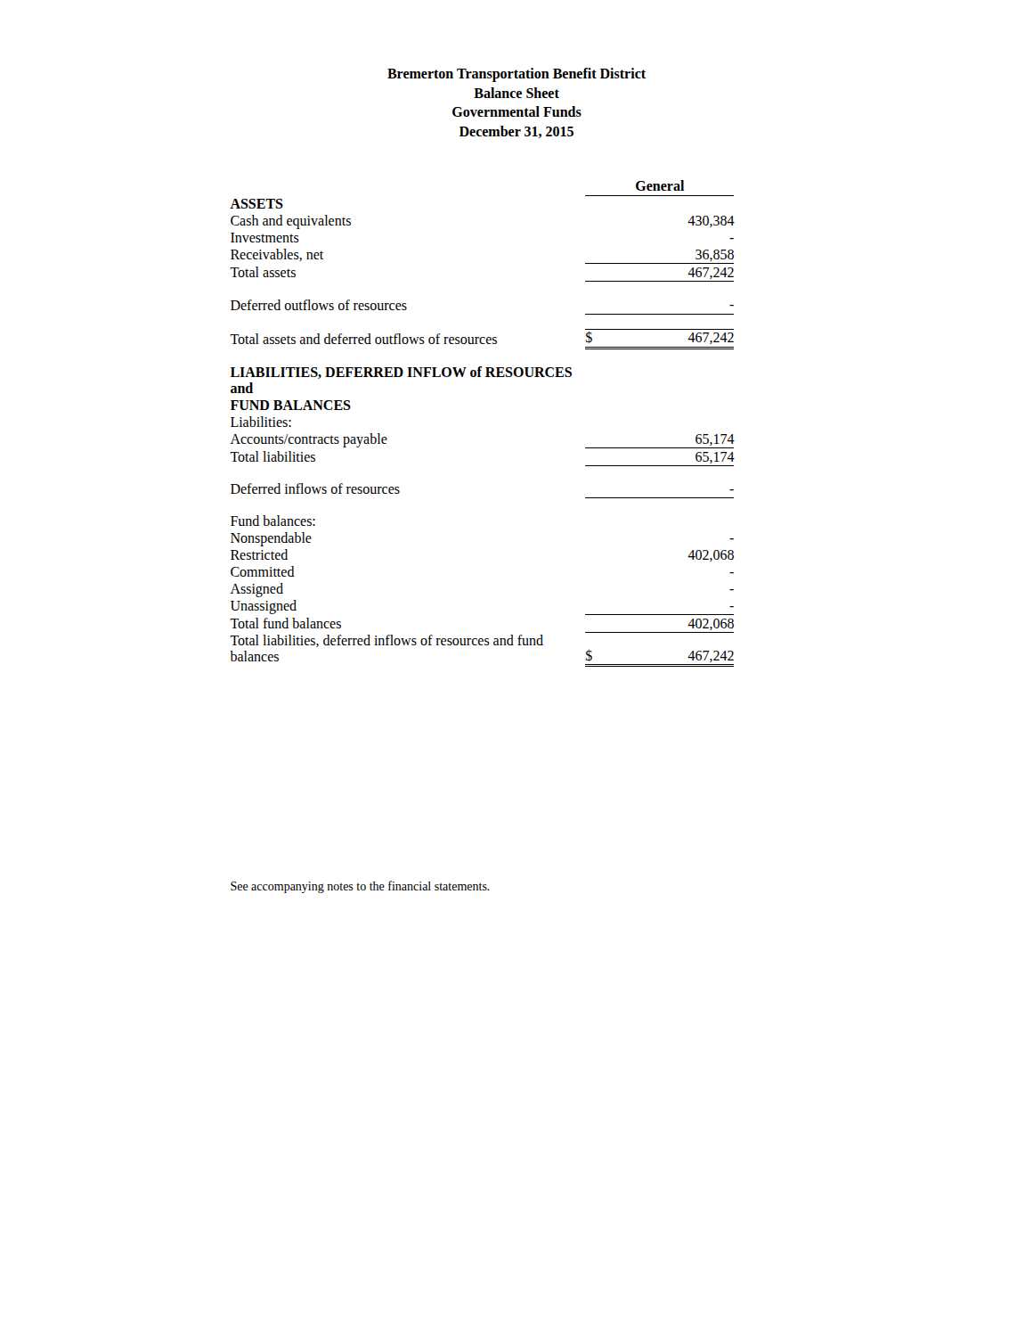Bremerton Transportation Benefit District
Balance Sheet
Governmental Funds
December 31, 2015
| | General | |
| ASSETS | | | |
| Cash and equivalents | | 430,384 | |
| Investments | | - | |
| Receivables, net | | 36,858 | |
| Total assets | | 467,242 | |
| Deferred outflows of resources | | - | |
| Total assets and deferred outflows of resources | $ | 467,242 | |
| LIABILITIES, DEFERRED INFLOW of RESOURCES and | | | |
| FUND BALANCES | | | |
| Liabilities: | | | |
| Accounts/contracts payable | | 65,174 | |
| Total liabilities | | 65,174 | |
| Deferred inflows of resources | | - | |
| Fund balances: | | | |
| Nonspendable | | - | |
| Restricted | | 402,068 | |
| Committed | | - | |
| Assigned | | - | |
| Unassigned | | - | |
| Total fund balances | | 402,068 | |
| Total liabilities, deferred inflows of resources and fund balances | $ | 467,242 | |
See accompanying notes to the financial statements.